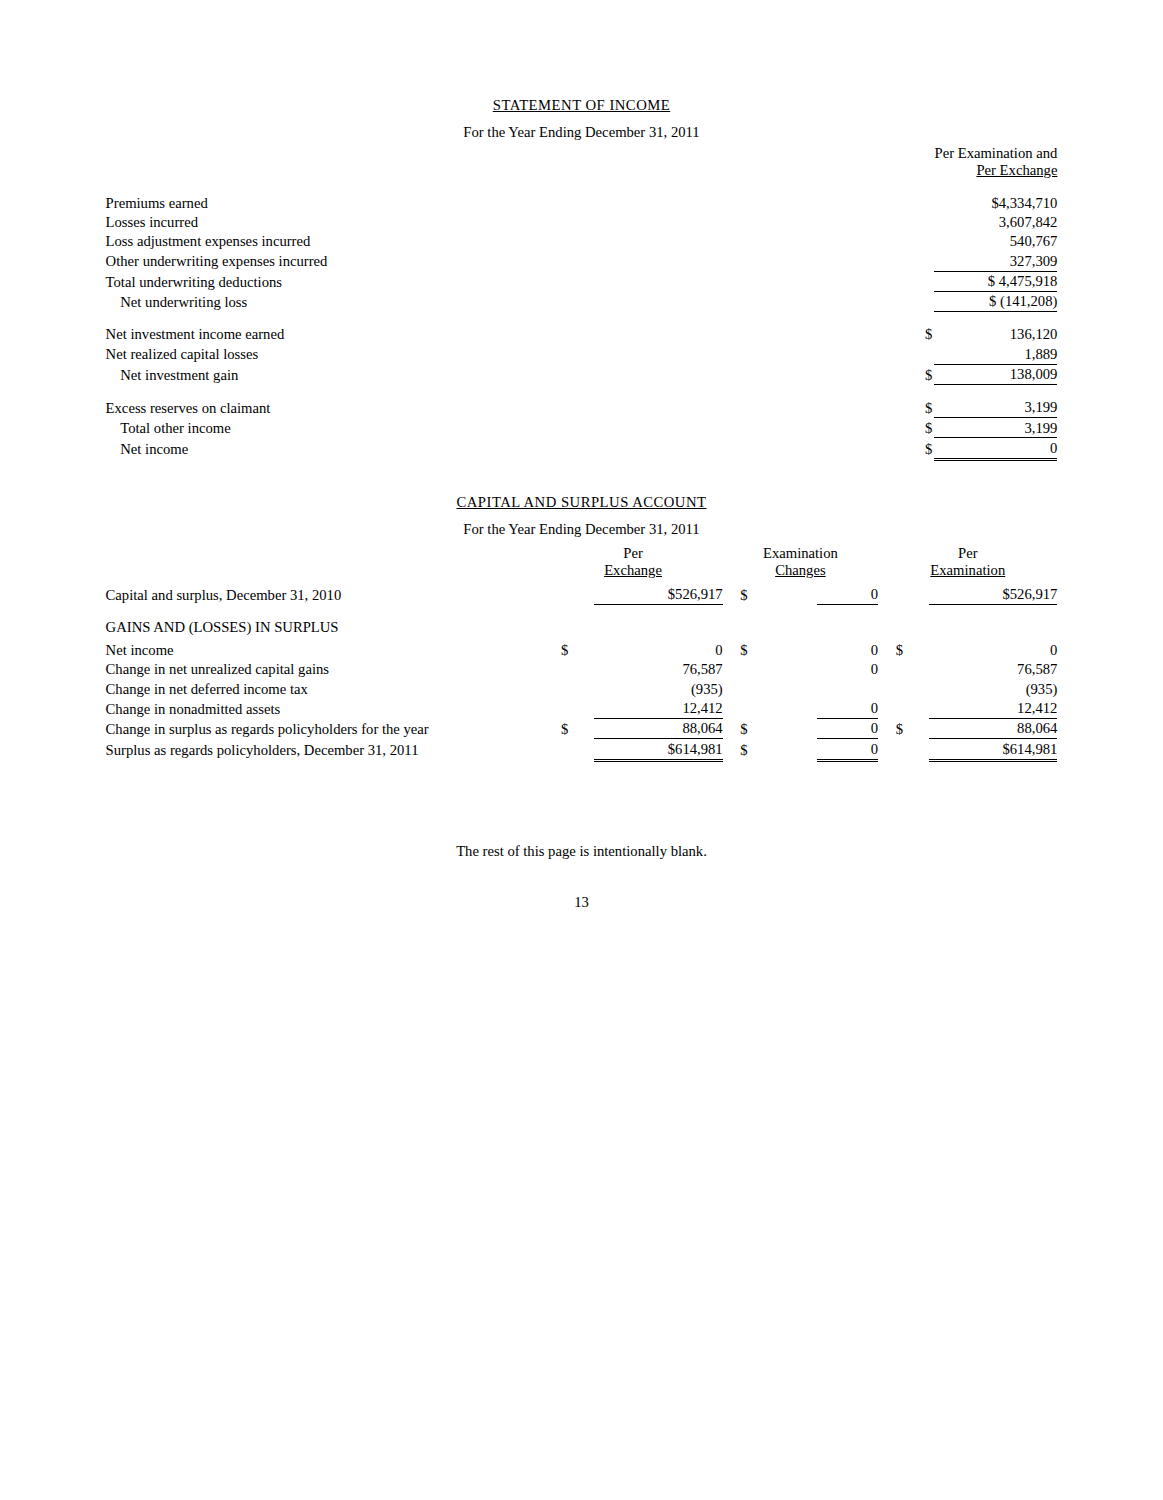STATEMENT OF INCOME
For the Year Ending December 31, 2011
| | | Per Examination and Per Exchange |
| Premiums earned | | $4,334,710 |
| Losses incurred | | 3,607,842 |
| Loss adjustment expenses incurred | | 540,767 |
| Other underwriting expenses incurred | | 327,309 |
| Total underwriting deductions | | $ 4,475,918 |
| Net underwriting loss | | $ (141,208) |
| Net investment income earned | $ | 136,120 |
| Net realized capital losses | | 1,889 |
| Net investment gain | $ | 138,009 |
| Excess reserves on claimant | $ | 3,199 |
| Total other income | $ | 3,199 |
| Net income | $ | 0 |
CAPITAL AND SURPLUS ACCOUNT
For the Year Ending December 31, 2011
| | Per Exchange | Examination Changes | Per Examination |
| --- | --- | --- | --- |
| Capital and surplus, December 31, 2010 | | $526,917 | $ | 0 | | $526,917 |
| GAINS AND (LOSSES) IN SURPLUS | |
| Net income | $ | 0 | $ | 0 | $ | 0 |
| Change in net unrealized capital gains | | 76,587 | | 0 | | 76,587 |
| Change in net deferred income tax | | (935) | | | | (935) |
| Change in nonadmitted assets | | 12,412 | | 0 | | 12,412 |
| Change in surplus as regards policyholders for the year | $ | 88,064 | $ | 0 | $ | 88,064 |
| Surplus as regards policyholders, December 31, 2011 | | $614,981 | $ | 0 | | $614,981 |
The rest of this page is intentionally blank.
13